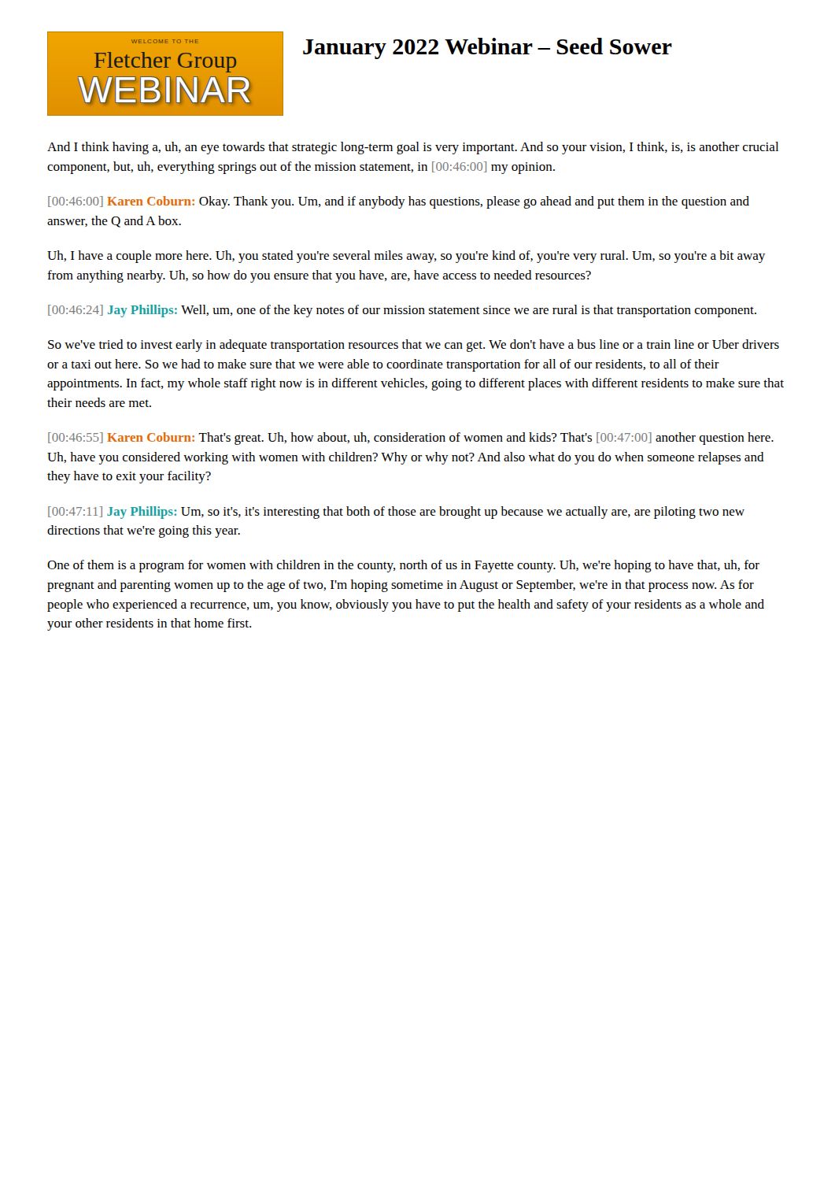Welcome to the
Fletcher Group
WEBINAR
January 2022 Webinar – Seed Sower
And I think having a, uh, an eye towards that strategic long-term goal is very important. And so your vision, I think, is, is another crucial component, but, uh, everything springs out of the mission statement, in [00:46:00] my opinion.
[00:46:00] Karen Coburn: Okay. Thank you. Um, and if anybody has questions, please go ahead and put them in the question and answer, the Q and A box.
Uh, I have a couple more here. Uh, you stated you're several miles away, so you're kind of, you're very rural. Um, so you're a bit away from anything nearby. Uh, so how do you ensure that you have, are, have access to needed resources?
[00:46:24] Jay Phillips: Well, um, one of the key notes of our mission statement since we are rural is that transportation component.
So we've tried to invest early in adequate transportation resources that we can get. We don't have a bus line or a train line or Uber drivers or a taxi out here. So we had to make sure that we were able to coordinate transportation for all of our residents, to all of their appointments. In fact, my whole staff right now is in different vehicles, going to different places with different residents to make sure that their needs are met.
[00:46:55] Karen Coburn: That's great. Uh, how about, uh, consideration of women and kids? That's [00:47:00] another question here. Uh, have you considered working with women with children? Why or why not? And also what do you do when someone relapses and they have to exit your facility?
[00:47:11] Jay Phillips: Um, so it's, it's interesting that both of those are brought up because we actually are, are piloting two new directions that we're going this year.
One of them is a program for women with children in the county, north of us in Fayette county. Uh, we're hoping to have that, uh, for pregnant and parenting women up to the age of two, I'm hoping sometime in August or September, we're in that process now. As for people who experienced a recurrence, um, you know, obviously you have to put the health and safety of your residents as a whole and your other residents in that home first.